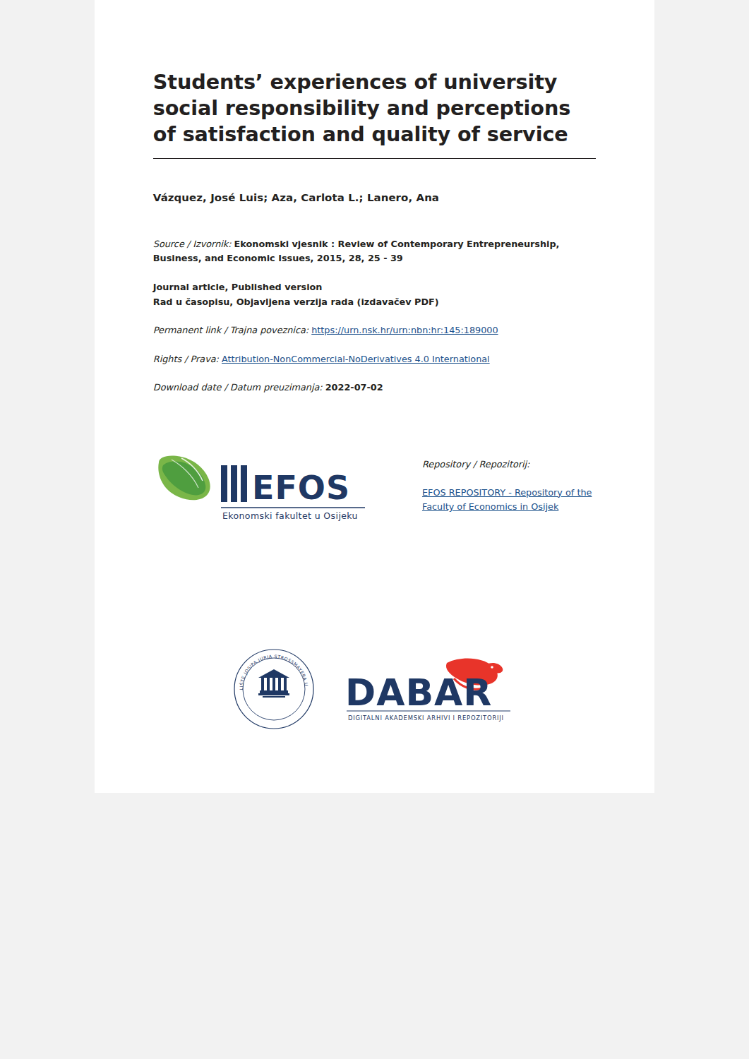Students’ experiences of university social responsibility and perceptions of satisfaction and quality of service
Vázquez, José Luis; Aza, Carlota L.; Lanero, Ana
Source / Izvornik: Ekonomski vjesnik : Review of Contemporary Entrepreneurship, Business, and Economic Issues, 2015, 28, 25 - 39
Journal article, Published version
Rad u časopisu, Objavljena verzija rada (izdavačev PDF)
Permanent link / Trajna poveznica: https://urn.nsk.hr/urn:nbn:hr:145:189000
Rights / Prava: Attribution-NonCommercial-NoDerivatives 4.0 International
Download date / Datum preuzimanja: 2022-07-02
EFOS Ekonomski fakultet u Osijeku
Repository / Repozitorij:
EFOS REPOSITORY - Repository of the Faculty of Economics in Osijek
SVEUČILIŠTE JOSIPA JURJA STROSSMAYERA U OSIJEKU DABAR DIGITALNI AKADEMSKI ARHIVI I REPOZITORIJI